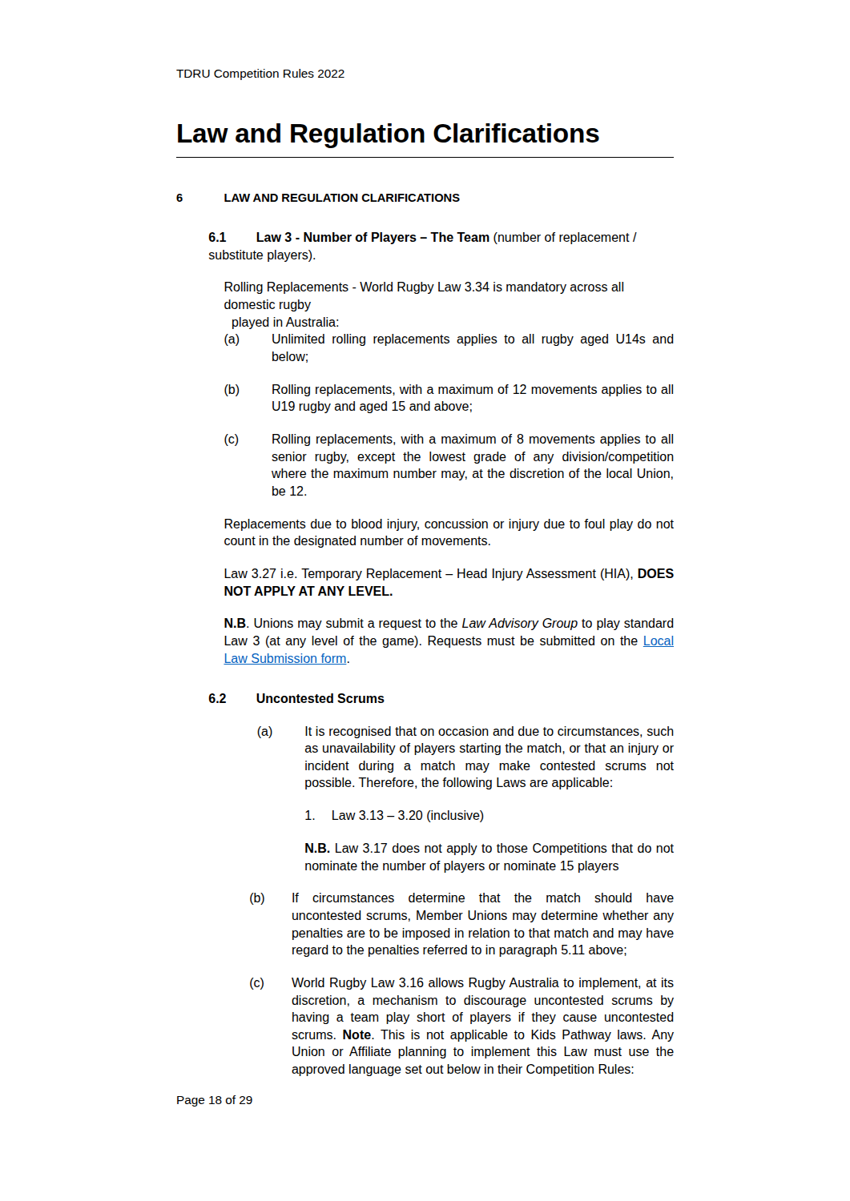TDRU Competition Rules 2022
Law and Regulation Clarifications
6 LAW AND REGULATION CLARIFICATIONS
6.1 Law 3 - Number of Players – The Team (number of replacement / substitute players).
Rolling Replacements - World Rugby Law 3.34 is mandatory across all domestic rugby
played in Australia:
(a) Unlimited rolling replacements applies to all rugby aged U14s and below;
(b) Rolling replacements, with a maximum of 12 movements applies to all U19 rugby and aged 15 and above;
(c) Rolling replacements, with a maximum of 8 movements applies to all senior rugby, except the lowest grade of any division/competition where the maximum number may, at the discretion of the local Union, be 12.
Replacements due to blood injury, concussion or injury due to foul play do not count in the designated number of movements.
Law 3.27 i.e. Temporary Replacement – Head Injury Assessment (HIA), DOES NOT APPLY AT ANY LEVEL.
N.B. Unions may submit a request to the Law Advisory Group to play standard Law 3 (at any level of the game). Requests must be submitted on the Local Law Submission form.
6.2 Uncontested Scrums
(a) It is recognised that on occasion and due to circumstances, such as unavailability of players starting the match, or that an injury or incident during a match may make contested scrums not possible. Therefore, the following Laws are applicable:
1. Law 3.13 – 3.20 (inclusive)
N.B. Law 3.17 does not apply to those Competitions that do not nominate the number of players or nominate 15 players
(b) If circumstances determine that the match should have uncontested scrums, Member Unions may determine whether any penalties are to be imposed in relation to that match and may have regard to the penalties referred to in paragraph 5.11 above;
(c) World Rugby Law 3.16 allows Rugby Australia to implement, at its discretion, a mechanism to discourage uncontested scrums by having a team play short of players if they cause uncontested scrums. Note. This is not applicable to Kids Pathway laws. Any Union or Affiliate planning to implement this Law must use the approved language set out below in their Competition Rules:
Page 18 of 29